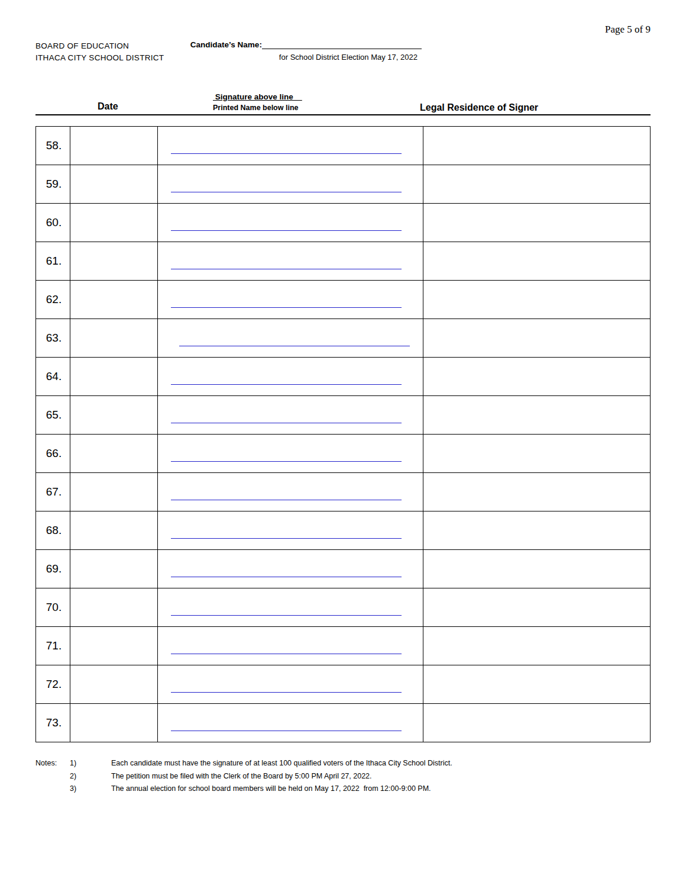Page 5 of 9
BOARD OF EDUCATION
ITHACA CITY SCHOOL DISTRICT
Candidate’s Name:
for School District Election May 17, 2022
Date Signature above line Printed Name below line Legal Residence of Signer
| 58. | | | |
| 59. | | | |
| 60. | | | |
| 61. | | | |
| 62. | | | |
| 63. | | | |
| 64. | | | |
| 65. | | | |
| 66. | | | |
| 67. | | | |
| 68. | | | |
| 69. | | | |
| 70. | | | |
| 71. | | | |
| 72. | | | |
| 73. | | | |
| Notes: | 1) | Each candidate must have the signature of at least 100 qualified voters of the Ithaca City School District. |
| | 2) | The petition must be filed with the Clerk of the Board by 5:00 PM April 27, 2022. |
| | 3) | The annual election for school board members will be held on May 17, 2022 from 12:00-9:00 PM. |